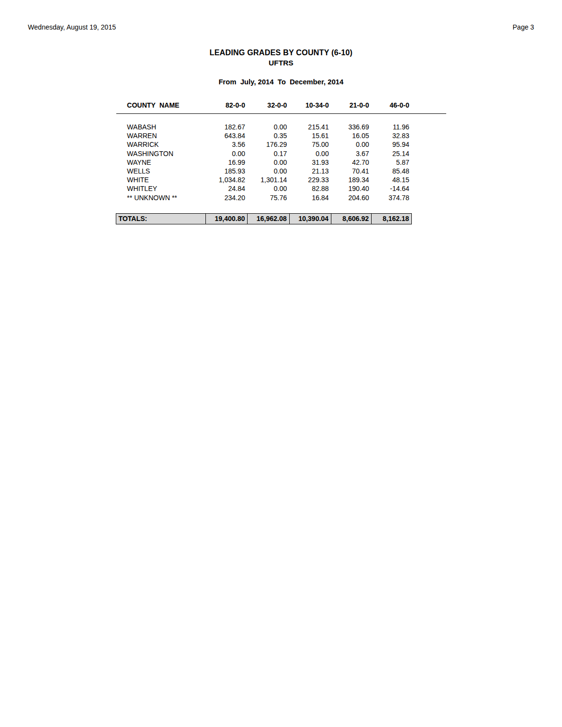Wednesday, August 19, 2015 Page 3
LEADING GRADES BY COUNTY (6-10)
UFTRS
From July, 2014 To December, 2014
| COUNTY NAME | 82-0-0 | 32-0-0 | 10-34-0 | 21-0-0 | 46-0-0 | |
| --- | --- | --- | --- | --- | --- | --- |
| WABASH | 182.67 | 0.00 | 215.41 | 336.69 | 11.96 | |
| WARREN | 643.84 | 0.35 | 15.61 | 16.05 | 32.83 | |
| WARRICK | 3.56 | 176.29 | 75.00 | 0.00 | 95.94 | |
| WASHINGTON | 0.00 | 0.17 | 0.00 | 3.67 | 25.14 | |
| WAYNE | 16.99 | 0.00 | 31.93 | 42.70 | 5.87 | |
| WELLS | 185.93 | 0.00 | 21.13 | 70.41 | 85.48 | |
| WHITE | 1,034.82 | 1,301.14 | 229.33 | 189.34 | 48.15 | |
| WHITLEY | 24.84 | 0.00 | 82.88 | 190.40 | -14.64 | |
| ** UNKNOWN ** | 234.20 | 75.76 | 16.84 | 204.60 | 374.78 | |
| TOTALS: | 19,400.80 | 16,962.08 | 10,390.04 | 8,606.92 | 8,162.18 | |